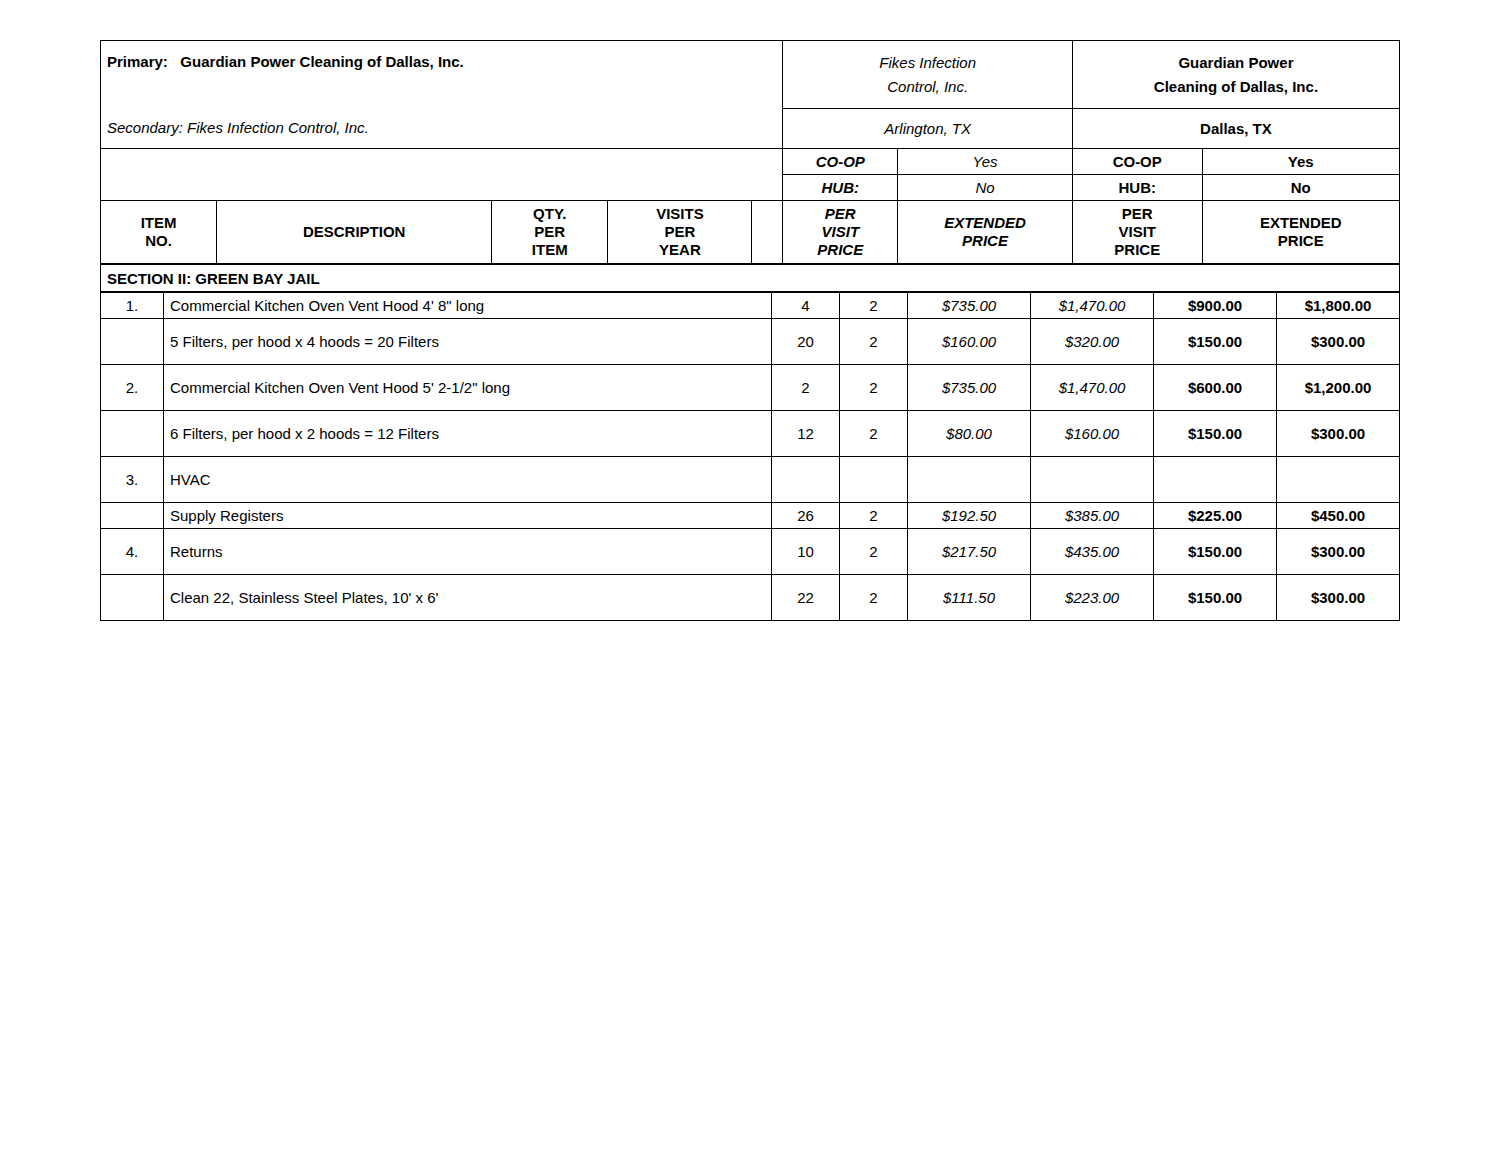| Primary: Guardian Power Cleaning of Dallas, Inc. Secondary: Fikes Infection Control, Inc. | Fikes Infection Control, Inc. | Guardian Power Cleaning of Dallas, Inc. |
| Arlington, TX | Dallas, TX |
| | CO-OP | Yes | CO-OP | Yes |
| HUB: | No | HUB: | No |
| ITEM NO. | DESCRIPTION | QTY. PER ITEM | VISITS PER YEAR | | PER VISIT PRICE | EXTENDED PRICE | PER VISIT PRICE | EXTENDED PRICE |
| SECTION II: GREEN BAY JAIL |
| 1. | Commercial Kitchen Oven Vent Hood 4' 8" long | 4 | 2 | $735.00 | $1,470.00 | $900.00 | $1,800.00 |
| | 5 Filters, per hood x 4 hoods = 20 Filters | 20 | 2 | $160.00 | $320.00 | $150.00 | $300.00 |
| 2. | Commercial Kitchen Oven Vent Hood 5' 2-1/2" long | 2 | 2 | $735.00 | $1,470.00 | $600.00 | $1,200.00 |
| | 6 Filters, per hood x 2 hoods = 12 Filters | 12 | 2 | $80.00 | $160.00 | $150.00 | $300.00 |
| 3. | HVAC | | | | | | |
| | Supply Registers | 26 | 2 | $192.50 | $385.00 | $225.00 | $450.00 |
| 4. | Returns | 10 | 2 | $217.50 | $435.00 | $150.00 | $300.00 |
| | Clean 22, Stainless Steel Plates, 10' x 6' | 22 | 2 | $111.50 | $223.00 | $150.00 | $300.00 |